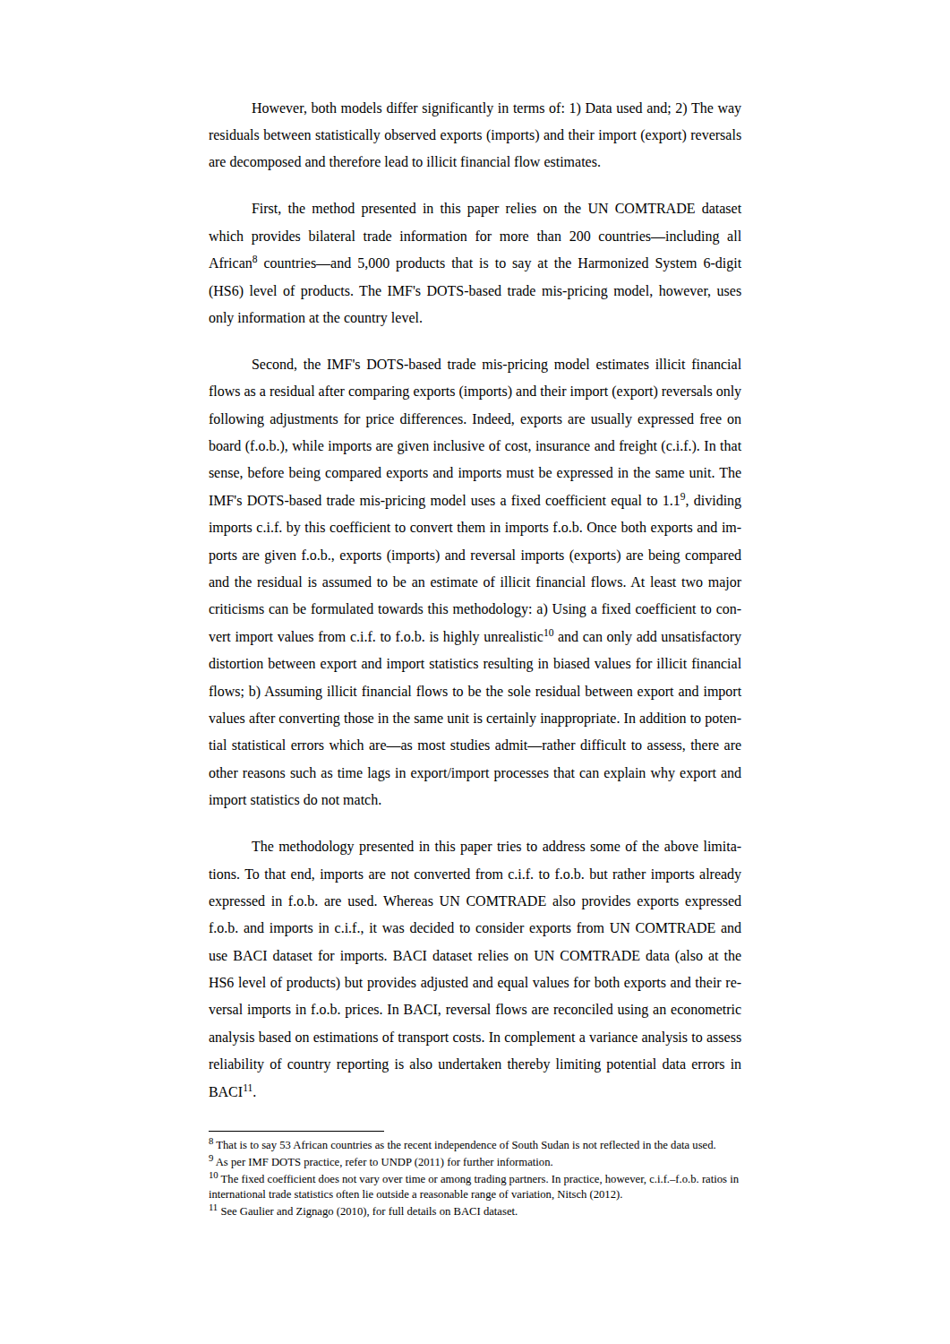However, both models differ significantly in terms of: 1) Data used and; 2) The way residuals between statistically observed exports (imports) and their import (export) reversals are decomposed and therefore lead to illicit financial flow estimates.
First, the method presented in this paper relies on the UN COMTRADE dataset which provides bilateral trade information for more than 200 countries—including all African8 countries—and 5,000 products that is to say at the Harmonized System 6-digit (HS6) level of products. The IMF's DOTS-based trade mis-pricing model, however, uses only information at the country level.
Second, the IMF's DOTS-based trade mis-pricing model estimates illicit financial flows as a residual after comparing exports (imports) and their import (export) reversals only following adjustments for price differences. Indeed, exports are usually expressed free on board (f.o.b.), while imports are given inclusive of cost, insurance and freight (c.i.f.). In that sense, before being compared exports and imports must be expressed in the same unit. The IMF's DOTS-based trade mis-pricing model uses a fixed coefficient equal to 1.19, dividing imports c.i.f. by this coefficient to convert them in imports f.o.b. Once both exports and imports are given f.o.b., exports (imports) and reversal imports (exports) are being compared and the residual is assumed to be an estimate of illicit financial flows. At least two major criticisms can be formulated towards this methodology: a) Using a fixed coefficient to convert import values from c.i.f. to f.o.b. is highly unrealistic10 and can only add unsatisfactory distortion between export and import statistics resulting in biased values for illicit financial flows; b) Assuming illicit financial flows to be the sole residual between export and import values after converting those in the same unit is certainly inappropriate. In addition to potential statistical errors which are—as most studies admit—rather difficult to assess, there are other reasons such as time lags in export/import processes that can explain why export and import statistics do not match.
The methodology presented in this paper tries to address some of the above limitations. To that end, imports are not converted from c.i.f. to f.o.b. but rather imports already expressed in f.o.b. are used. Whereas UN COMTRADE also provides exports expressed f.o.b. and imports in c.i.f., it was decided to consider exports from UN COMTRADE and use BACI dataset for imports. BACI dataset relies on UN COMTRADE data (also at the HS6 level of products) but provides adjusted and equal values for both exports and their reversal imports in f.o.b. prices. In BACI, reversal flows are reconciled using an econometric analysis based on estimations of transport costs. In complement a variance analysis to assess reliability of country reporting is also undertaken thereby limiting potential data errors in BACI11.
8 That is to say 53 African countries as the recent independence of South Sudan is not reflected in the data used.
9 As per IMF DOTS practice, refer to UNDP (2011) for further information.
10 The fixed coefficient does not vary over time or among trading partners. In practice, however, c.i.f.–f.o.b. ratios in international trade statistics often lie outside a reasonable range of variation, Nitsch (2012).
11 See Gaulier and Zignago (2010), for full details on BACI dataset.